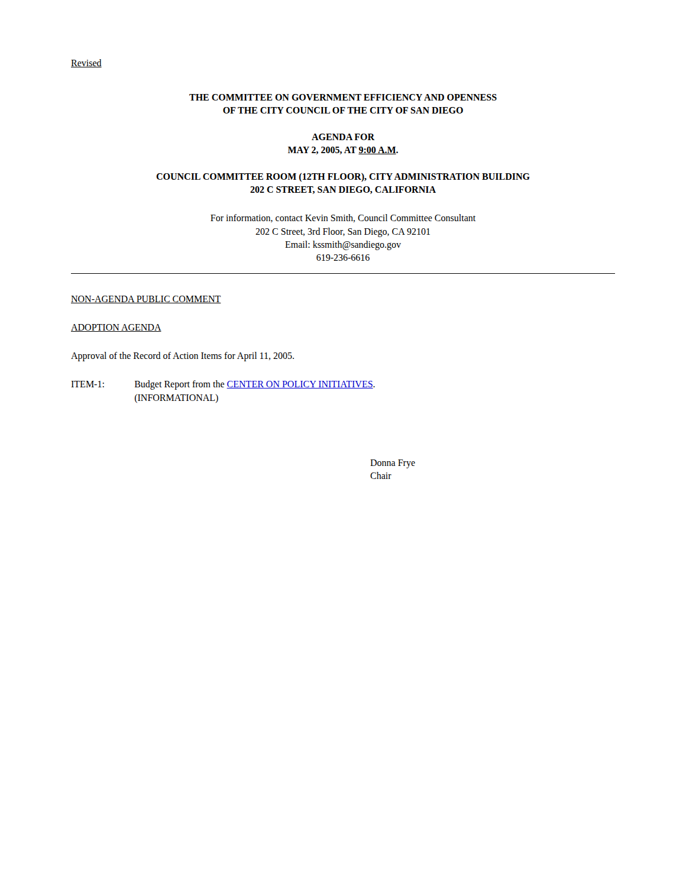Revised
THE COMMITTEE ON GOVERNMENT EFFICIENCY AND OPENNESS
OF THE CITY COUNCIL OF THE CITY OF SAN DIEGO
AGENDA FOR
MAY 2, 2005, AT 9:00 A.M.
COUNCIL COMMITTEE ROOM (12TH FLOOR), CITY ADMINISTRATION BUILDING
202 C STREET, SAN DIEGO, CALIFORNIA
For information, contact Kevin Smith, Council Committee Consultant
202 C Street, 3rd Floor, San Diego, CA 92101
Email: kssmith@sandiego.gov
619-236-6616
NON-AGENDA PUBLIC COMMENT
ADOPTION AGENDA
Approval of the Record of Action Items for April 11, 2005.
ITEM-1:
Budget Report from the CENTER ON POLICY INITIATIVES. (INFORMATIONAL)
Donna Frye
Chair